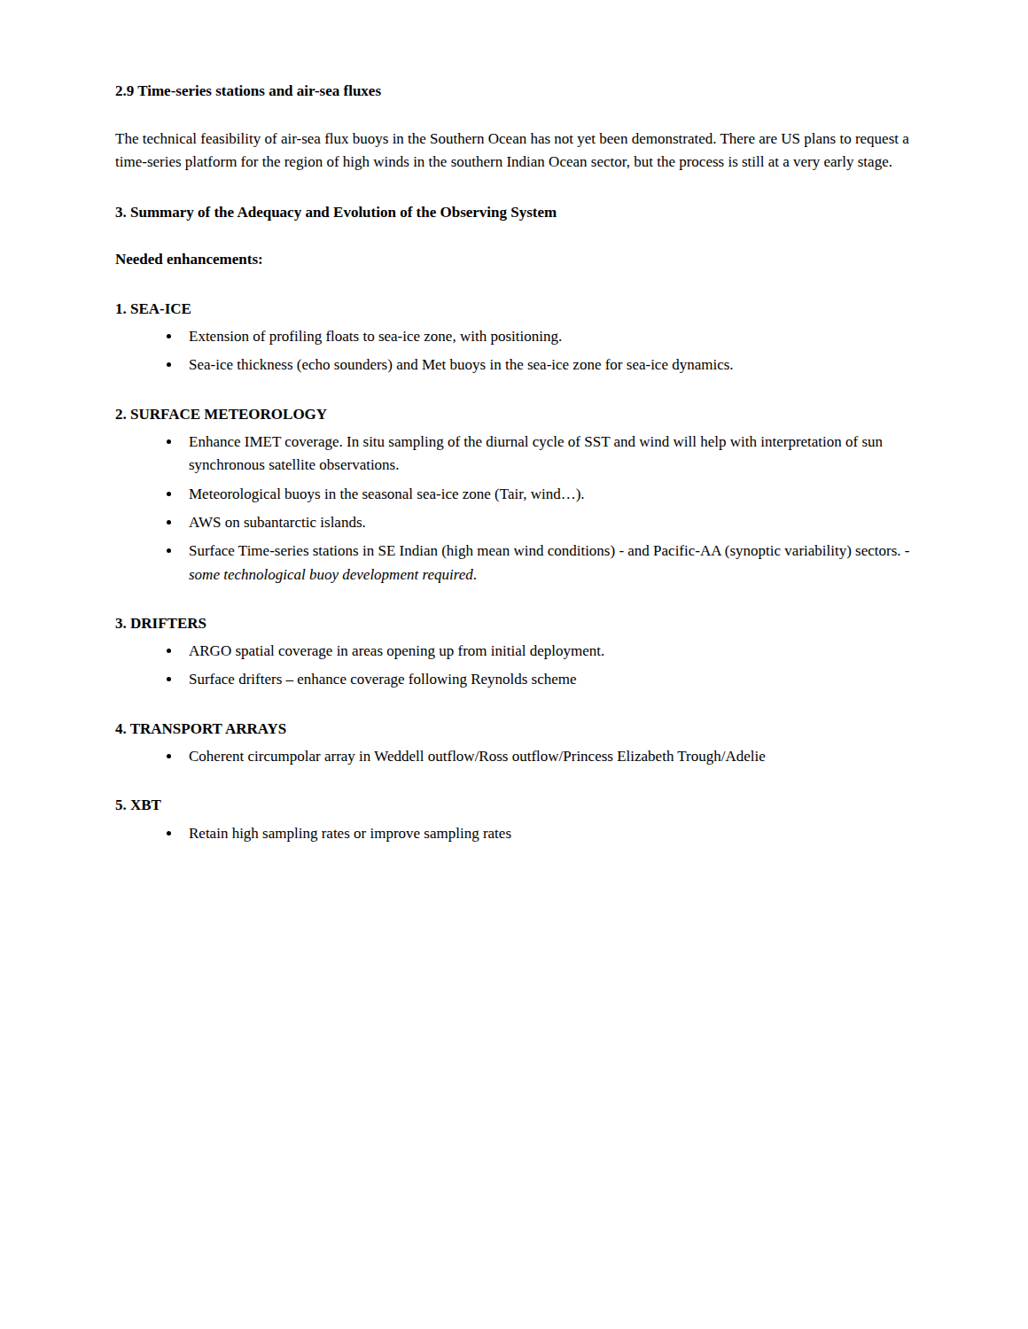2.9 Time-series stations and air-sea fluxes
The technical feasibility of air-sea flux buoys in the Southern Ocean has not yet been demonstrated. There are US plans to request a time-series platform for the region of high winds in the southern Indian Ocean sector, but the process is still at a very early stage.
3. Summary of the Adequacy and Evolution of the Observing System
Needed enhancements:
1. SEA-ICE
Extension of profiling floats to sea-ice zone, with positioning.
Sea-ice thickness (echo sounders) and Met buoys in the sea-ice zone for sea-ice dynamics.
2. SURFACE METEOROLOGY
Enhance IMET coverage. In situ sampling of the diurnal cycle of SST and wind will help with interpretation of sun synchronous satellite observations.
Meteorological buoys in the seasonal sea-ice zone (Tair, wind…).
AWS on subantarctic islands.
Surface Time-series stations in SE Indian (high mean wind conditions) - and Pacific-AA (synoptic variability) sectors. -some technological buoy development required.
3. DRIFTERS
ARGO spatial coverage in areas opening up from initial deployment.
Surface drifters – enhance coverage following Reynolds scheme
4. TRANSPORT ARRAYS
Coherent circumpolar array in Weddell outflow/Ross outflow/Princess Elizabeth Trough/Adelie
5. XBT
Retain high sampling rates or improve sampling rates